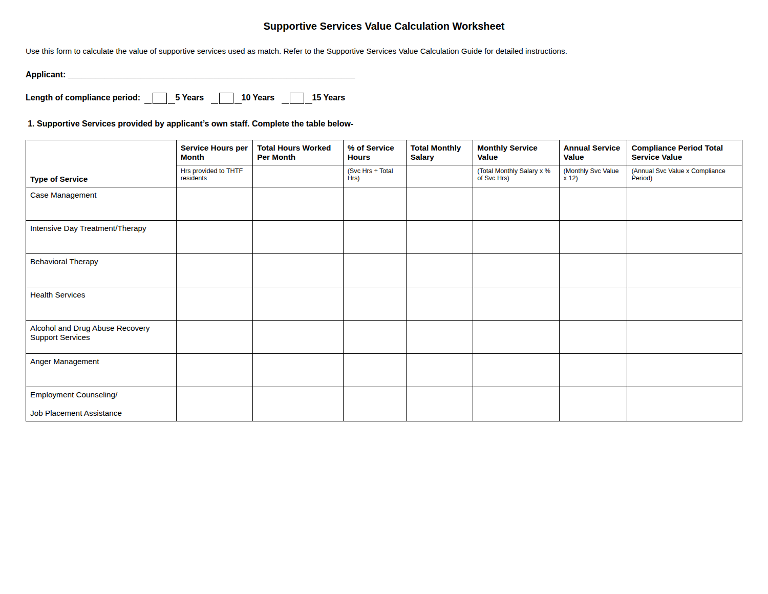Supportive Services Value Calculation Worksheet
Use this form to calculate the value of supportive services used as match. Refer to the Supportive Services Value Calculation Guide for detailed instructions.
Applicant: _______________________________________________________________
Length of compliance period: 5 Years 10 Years 15 Years
Supportive Services provided by applicant’s own staff. Complete the table below-
| Type of Service | Service Hours per Month | Total Hours Worked Per Month | % of Service Hours | Total Monthly Salary | Monthly Service Value | Annual Service Value | Compliance Period Total Service Value |
| --- | --- | --- | --- | --- | --- | --- | --- |
| Hrs provided to THTF residents | | (Svc Hrs ÷ Total Hrs) | | (Total Monthly Salary x % of Svc Hrs) | (Monthly Svc Value x 12) | (Annual Svc Value x Compliance Period) |
| Case Management | | | | | | | |
| Intensive Day Treatment/Therapy | | | | | | | |
| Behavioral Therapy | | | | | | | |
| Health Services | | | | | | | |
| Alcohol and Drug Abuse Recovery Support Services | | | | | | | |
| Anger Management | | | | | | | |
| Employment Counseling/ Job Placement Assistance | | | | | | | |